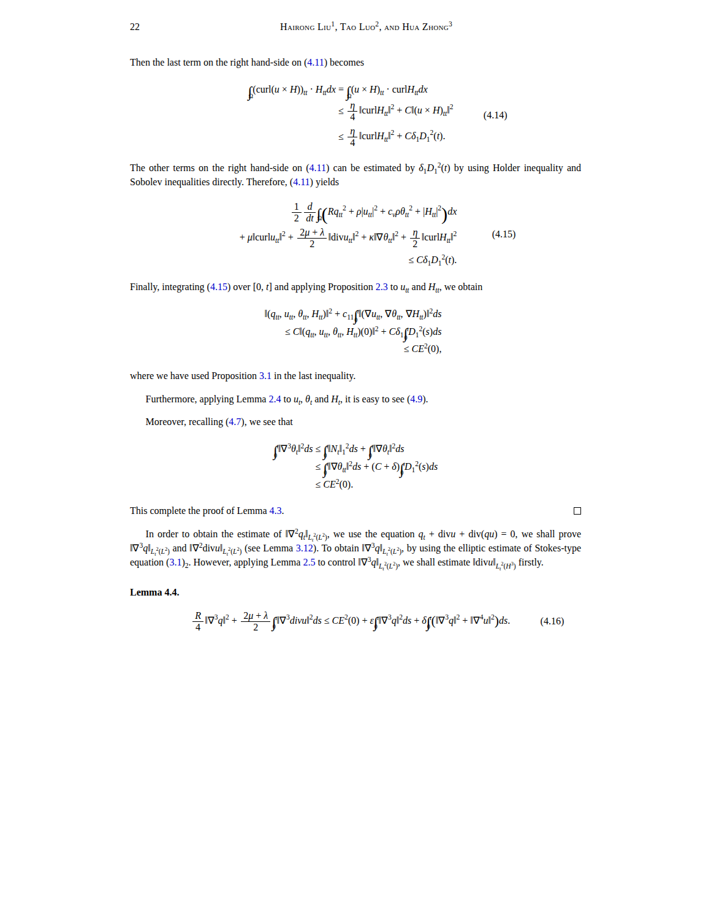22 Hairong Liu1, Tao Luo2, and Hua Zhong3
Then the last term on the right hand-side on (4.11) becomes
∫Ω(curl(u × H))tt · Httdx = ∫Ω(u × H)tt · curlHttdx
≤ η 4‖curlHtt‖2 + C‖(u × H)tt‖2
≤ η 4‖curlHtt‖2 + Cδ1D12(t).
(4.14)
The other terms on the right hand-side on (4.11) can be estimated by δ1D12(t) by using Holder inequality and Sobolev inequalities directly. Therefore, (4.11) yields
12 ddt∫Ω(Rqtt2 + ρ|utt|2 + cvρθtt2 + |Htt|2) dx
+ μ‖curlutt‖2 + 2μ + λ 2‖divutt‖2 + κ‖∇θtt‖2 + η 2‖curlHtt‖2
≤ Cδ1D12(t).
(4.15)
Finally, integrating (4.15) over [0, t] and applying Proposition 2.3 to utt and Htt, we obtain
‖(qtt, utt, θtt, Htt)‖2 + c11∫t 0‖(∇utt, ∇θtt, ∇Htt)‖2ds
≤ C‖(qtt, utt, θtt, Htt)(0)‖2 + Cδ1∫t 0 D12(s)ds
≤ CE2(0),
where we have used Proposition 3.1 in the last inequality.
Furthermore, applying Lemma 2.4 to ut, θt and Ht, it is easy to see (4.9).
Moreover, recalling (4.7), we see that
∫t 0‖∇3θt‖2ds ≤ ∫t 0‖Nt‖12ds + ∫t 0‖∇θt‖2ds
≤ ∫t 0‖∇θtt‖2ds + (C + δ)∫t 0 D12(s)ds
≤ CE2(0).
This complete the proof of Lemma 4.3.
In order to obtain the estimate of ‖∇2qt‖Lt2(L2), we use the equation qt + divu + div(qu) = 0, we shall prove ‖∇3q‖Lt2(L2) and ‖∇2divu‖Lt2(L2) (see Lemma 3.12). To obtain ‖∇3q‖Lt2(L2), by using the elliptic estimate of Stokes-type equation (3.1)2. However, applying Lemma 2.5 to control ‖∇3q‖Lt2(L2), we shall estimate ‖divu‖Lt2(H3) firstly.
Lemma 4.4.
R 4‖∇3q‖2 + 2μ + λ 2∫t 0‖∇3divu‖2ds ≤ CE2(0) + ε∫t 0‖∇3q‖2ds + δ∫t 0(‖∇3q‖2 + ‖∇4u‖2) ds.
(4.16)